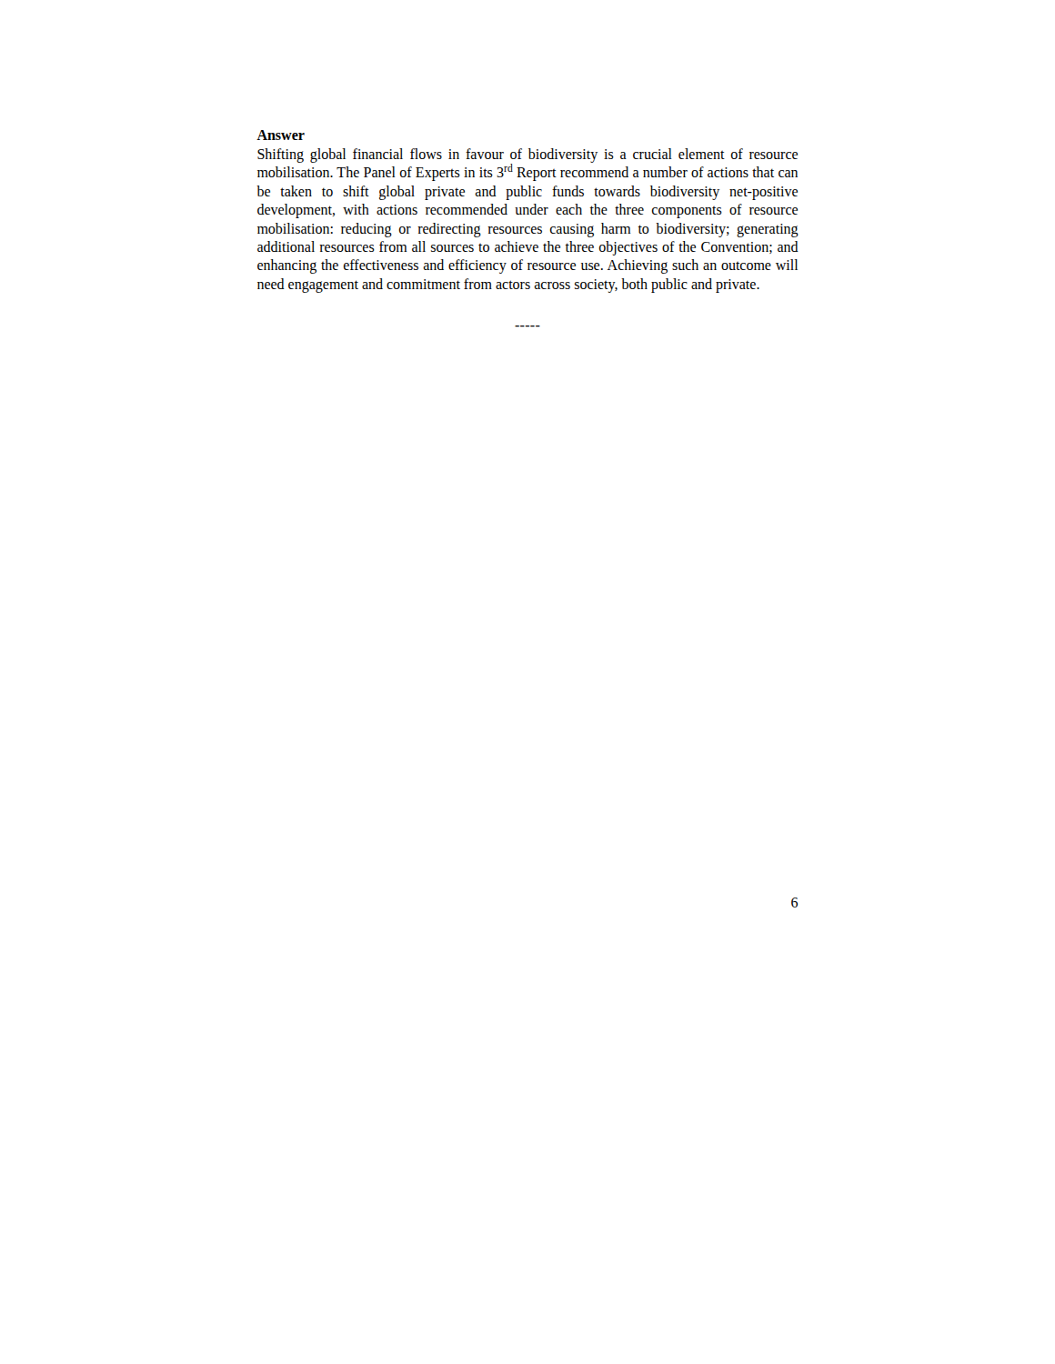Answer
Shifting global financial flows in favour of biodiversity is a crucial element of resource mobilisation. The Panel of Experts in its 3rd Report recommend a number of actions that can be taken to shift global private and public funds towards biodiversity net-positive development, with actions recommended under each the three components of resource mobilisation: reducing or redirecting resources causing harm to biodiversity; generating additional resources from all sources to achieve the three objectives of the Convention; and enhancing the effectiveness and efficiency of resource use. Achieving such an outcome will need engagement and commitment from actors across society, both public and private.
-----
6